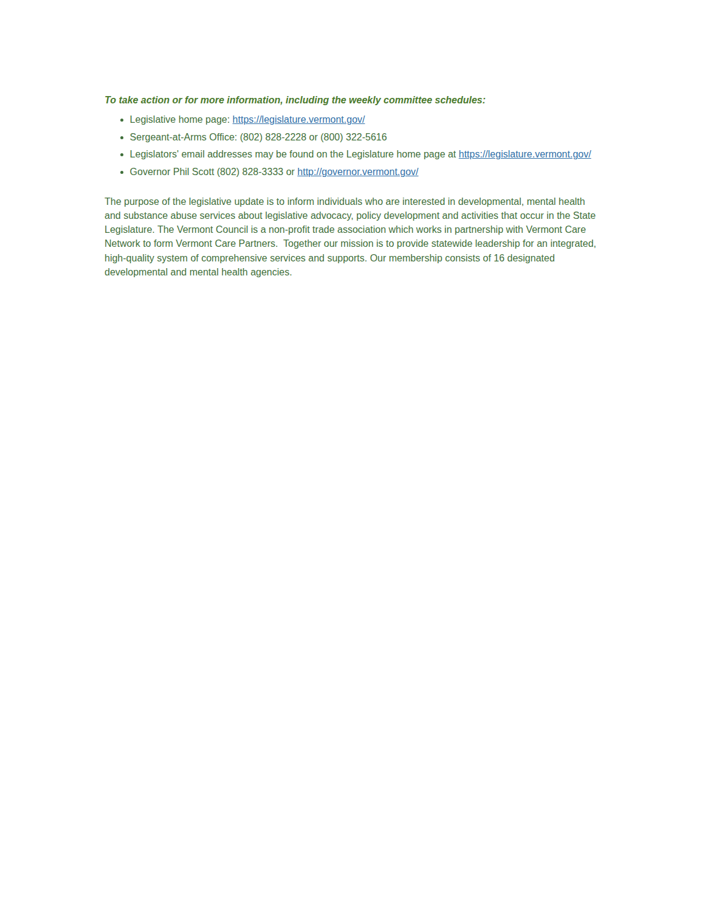To take action or for more information, including the weekly committee schedules:
Legislative home page: https://legislature.vermont.gov/
Sergeant-at-Arms Office: (802) 828-2228 or (800) 322-5616
Legislators' email addresses may be found on the Legislature home page at https://legislature.vermont.gov/
Governor Phil Scott (802) 828-3333 or http://governor.vermont.gov/
The purpose of the legislative update is to inform individuals who are interested in developmental, mental health and substance abuse services about legislative advocacy, policy development and activities that occur in the State Legislature. The Vermont Council is a non-profit trade association which works in partnership with Vermont Care Network to form Vermont Care Partners. Together our mission is to provide statewide leadership for an integrated, high-quality system of comprehensive services and supports. Our membership consists of 16 designated developmental and mental health agencies.